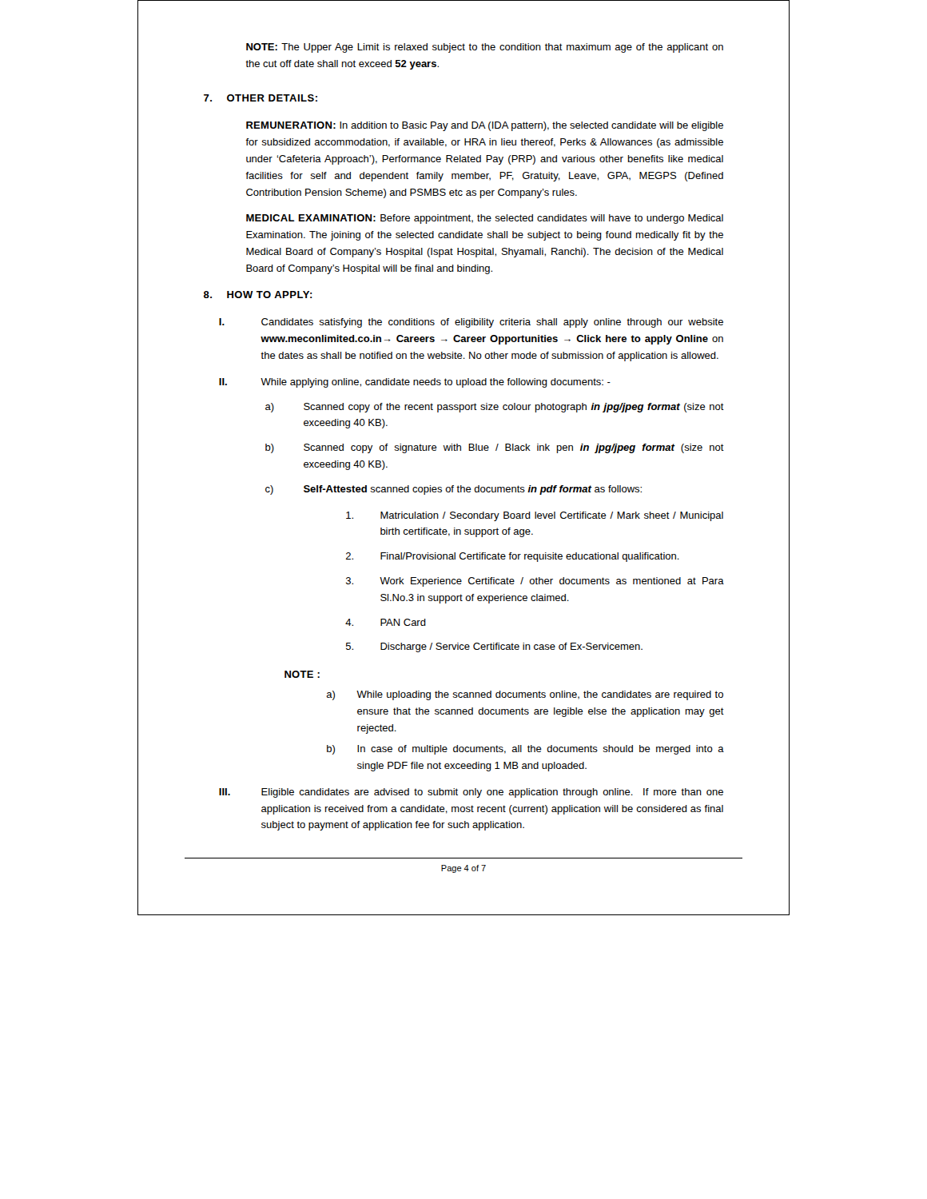NOTE: The Upper Age Limit is relaxed subject to the condition that maximum age of the applicant on the cut off date shall not exceed 52 years.
7. OTHER DETAILS:
REMUNERATION: In addition to Basic Pay and DA (IDA pattern), the selected candidate will be eligible for subsidized accommodation, if available, or HRA in lieu thereof, Perks & Allowances (as admissible under ‘Cafeteria Approach’), Performance Related Pay (PRP) and various other benefits like medical facilities for self and dependent family member, PF, Gratuity, Leave, GPA, MEGPS (Defined Contribution Pension Scheme) and PSMBS etc as per Company’s rules.
MEDICAL EXAMINATION: Before appointment, the selected candidates will have to undergo Medical Examination. The joining of the selected candidate shall be subject to being found medically fit by the Medical Board of Company’s Hospital (Ispat Hospital, Shyamali, Ranchi). The decision of the Medical Board of Company’s Hospital will be final and binding.
8. HOW TO APPLY:
Candidates satisfying the conditions of eligibility criteria shall apply online through our website www.meconlimited.co.in→ Careers → Career Opportunities → Click here to apply Online on the dates as shall be notified on the website. No other mode of submission of application is allowed.
While applying online, candidate needs to upload the following documents: -
Scanned copy of the recent passport size colour photograph in jpg/jpeg format (size not exceeding 40 KB).
Scanned copy of signature with Blue / Black ink pen in jpg/jpeg format (size not exceeding 40 KB).
Self-Attested scanned copies of the documents in pdf format as follows:
Matriculation / Secondary Board level Certificate / Mark sheet / Municipal birth certificate, in support of age.
Final/Provisional Certificate for requisite educational qualification.
Work Experience Certificate / other documents as mentioned at Para Sl.No.3 in support of experience claimed.
PAN Card
Discharge / Service Certificate in case of Ex-Servicemen.
NOTE :
While uploading the scanned documents online, the candidates are required to ensure that the scanned documents are legible else the application may get rejected.
In case of multiple documents, all the documents should be merged into a single PDF file not exceeding 1 MB and uploaded.
Eligible candidates are advised to submit only one application through online. If more than one application is received from a candidate, most recent (current) application will be considered as final subject to payment of application fee for such application.
Page 4 of 7